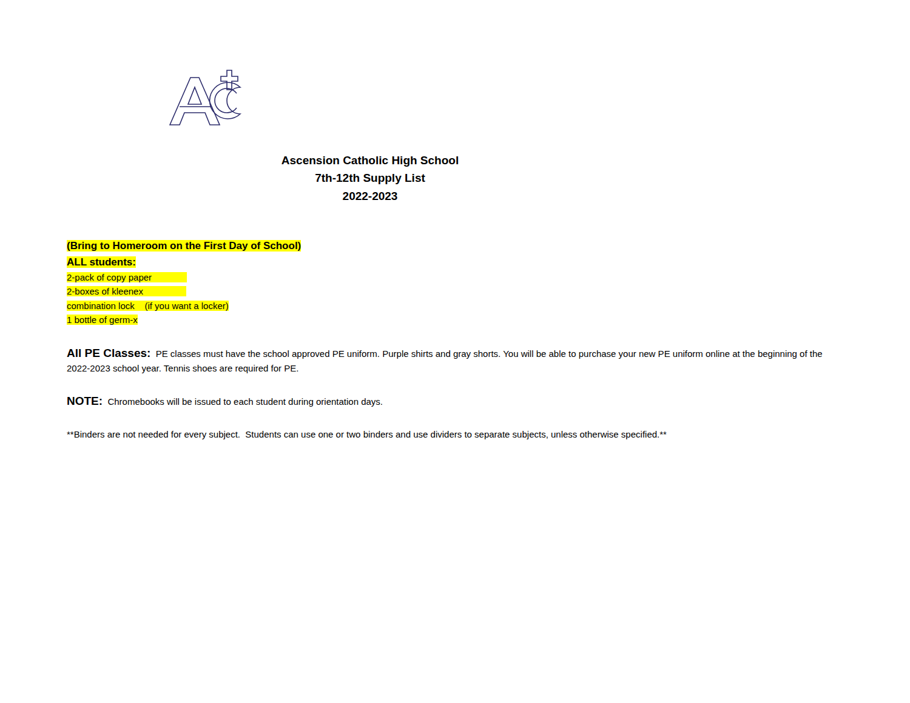Ascension Catholic High School
7th-12th Supply List
2022-2023
(Bring to Homeroom on the First Day of School)
ALL students:
2-pack of copy paper
2-boxes of kleenex
combination lock (if you want a locker)
1 bottle of germ-x
All PE Classes: PE classes must have the school approved PE uniform. Purple shirts and gray shorts. You will be able to purchase your new PE uniform online at the beginning of the 2022-2023 school year. Tennis shoes are required for PE.
NOTE: Chromebooks will be issued to each student during orientation days.
**Binders are not needed for every subject. Students can use one or two binders and use dividers to separate subjects, unless otherwise specified.**